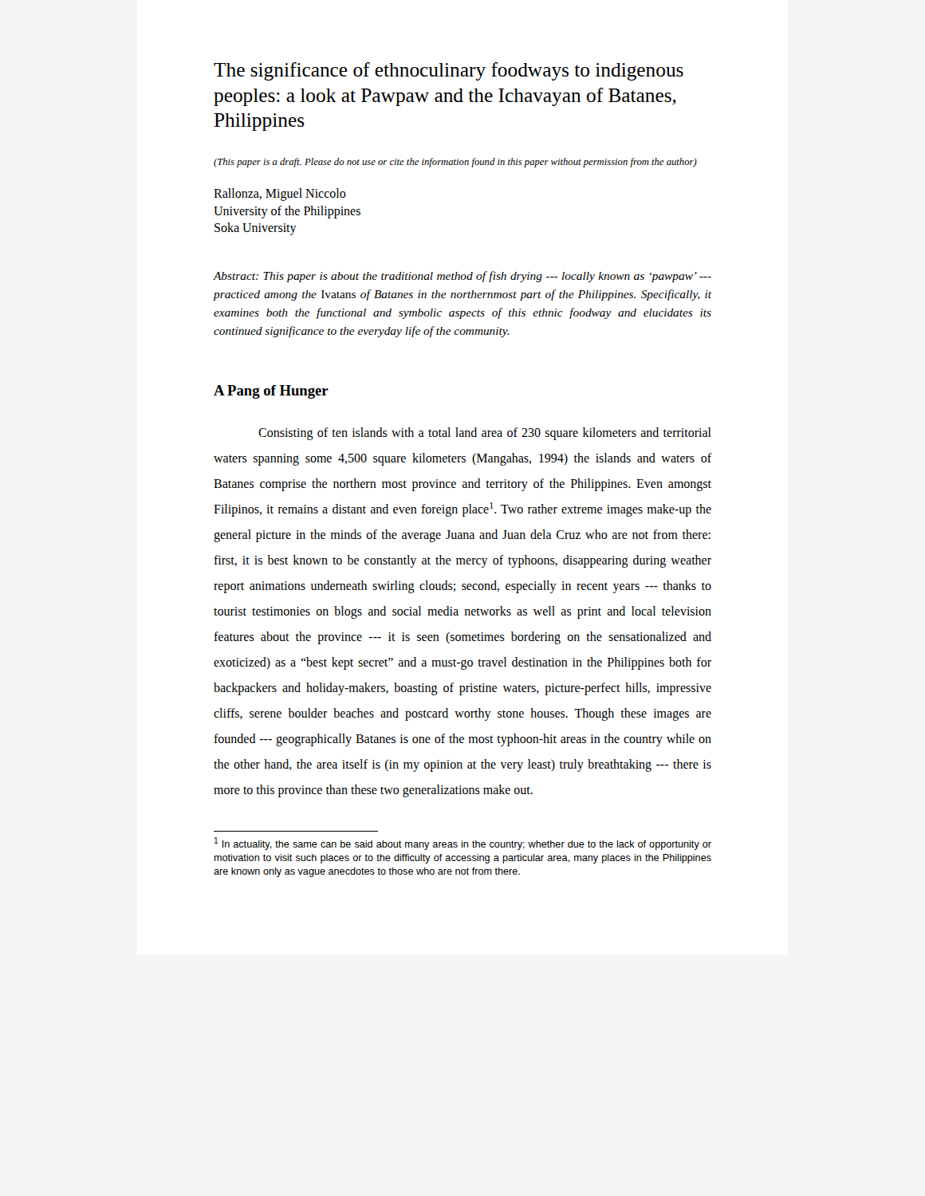The significance of ethnoculinary foodways to indigenous peoples: a look at Pawpaw and the Ichavayan of Batanes, Philippines
(This paper is a draft. Please do not use or cite the information found in this paper without permission from the author)
Rallonza, Miguel Niccolo
University of the Philippines
Soka University
Abstract: This paper is about the traditional method of fish drying --- locally known as ‘pawpaw’ --- practiced among the Ivatans of Batanes in the northernmost part of the Philippines. Specifically, it examines both the functional and symbolic aspects of this ethnic foodway and elucidates its continued significance to the everyday life of the community.
A Pang of Hunger
Consisting of ten islands with a total land area of 230 square kilometers and territorial waters spanning some 4,500 square kilometers (Mangahas, 1994) the islands and waters of Batanes comprise the northern most province and territory of the Philippines. Even amongst Filipinos, it remains a distant and even foreign place1. Two rather extreme images make-up the general picture in the minds of the average Juana and Juan dela Cruz who are not from there: first, it is best known to be constantly at the mercy of typhoons, disappearing during weather report animations underneath swirling clouds; second, especially in recent years --- thanks to tourist testimonies on blogs and social media networks as well as print and local television features about the province --- it is seen (sometimes bordering on the sensationalized and exoticized) as a “best kept secret” and a must-go travel destination in the Philippines both for backpackers and holiday-makers, boasting of pristine waters, picture-perfect hills, impressive cliffs, serene boulder beaches and postcard worthy stone houses. Though these images are founded --- geographically Batanes is one of the most typhoon-hit areas in the country while on the other hand, the area itself is (in my opinion at the very least) truly breathtaking --- there is more to this province than these two generalizations make out.
1 In actuality, the same can be said about many areas in the country; whether due to the lack of opportunity or motivation to visit such places or to the difficulty of accessing a particular area, many places in the Philippines are known only as vague anecdotes to those who are not from there.